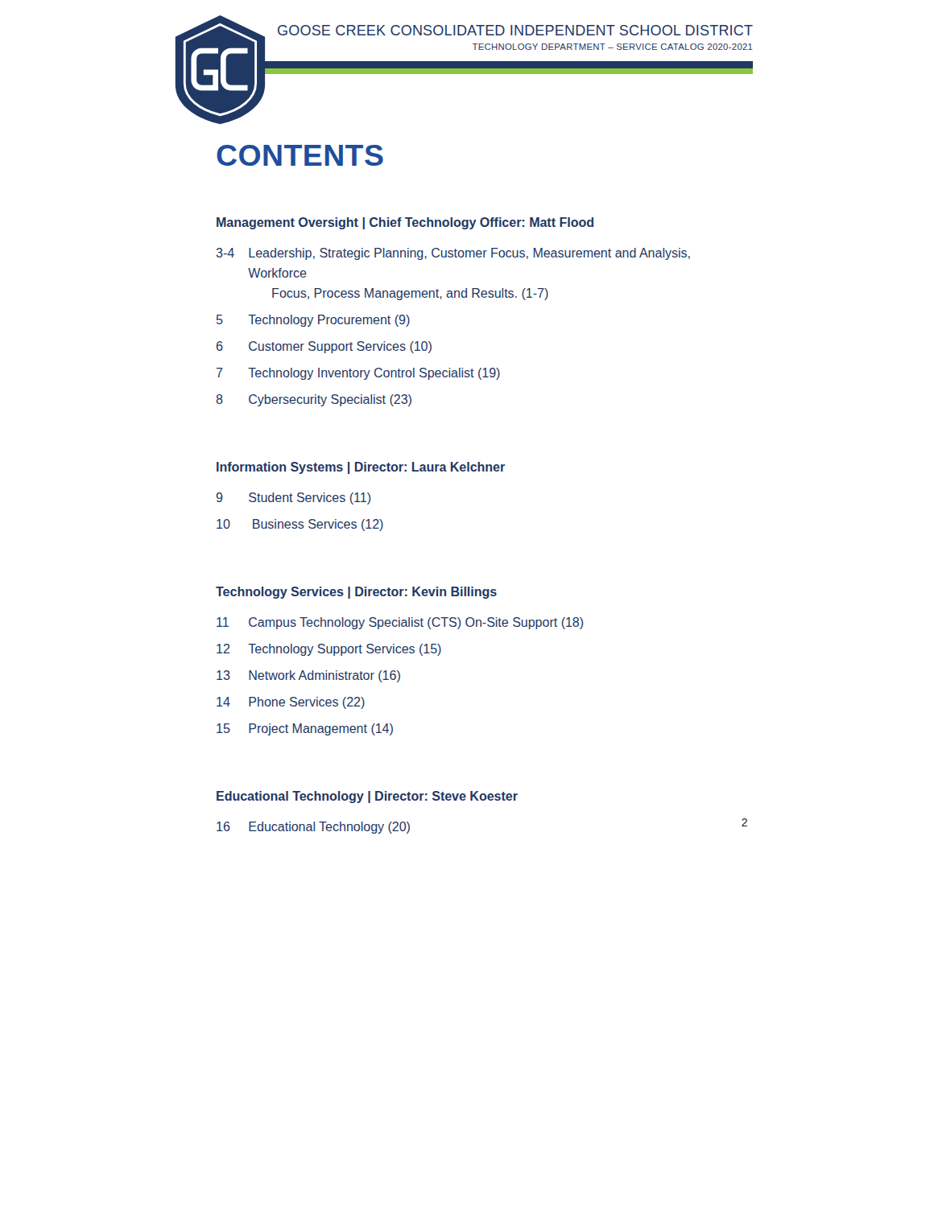GOOSE CREEK CONSOLIDATED INDEPENDENT SCHOOL DISTRICT
TECHNOLOGY DEPARTMENT – SERVICE CATALOG 2020-2021
CONTENTS
Management Oversight | Chief Technology Officer: Matt Flood
3-4 Leadership, Strategic Planning, Customer Focus, Measurement and Analysis, Workforce Focus, Process Management, and Results. (1-7)
5 Technology Procurement (9)
6 Customer Support Services (10)
7 Technology Inventory Control Specialist (19)
8 Cybersecurity Specialist (23)
Information Systems | Director: Laura Kelchner
9 Student Services (11)
10 Business Services (12)
Technology Services | Director: Kevin Billings
11 Campus Technology Specialist (CTS) On-Site Support (18)
12 Technology Support Services (15)
13 Network Administrator (16)
14 Phone Services (22)
15 Project Management (14)
Educational Technology | Director: Steve Koester
16 Educational Technology (20)
2